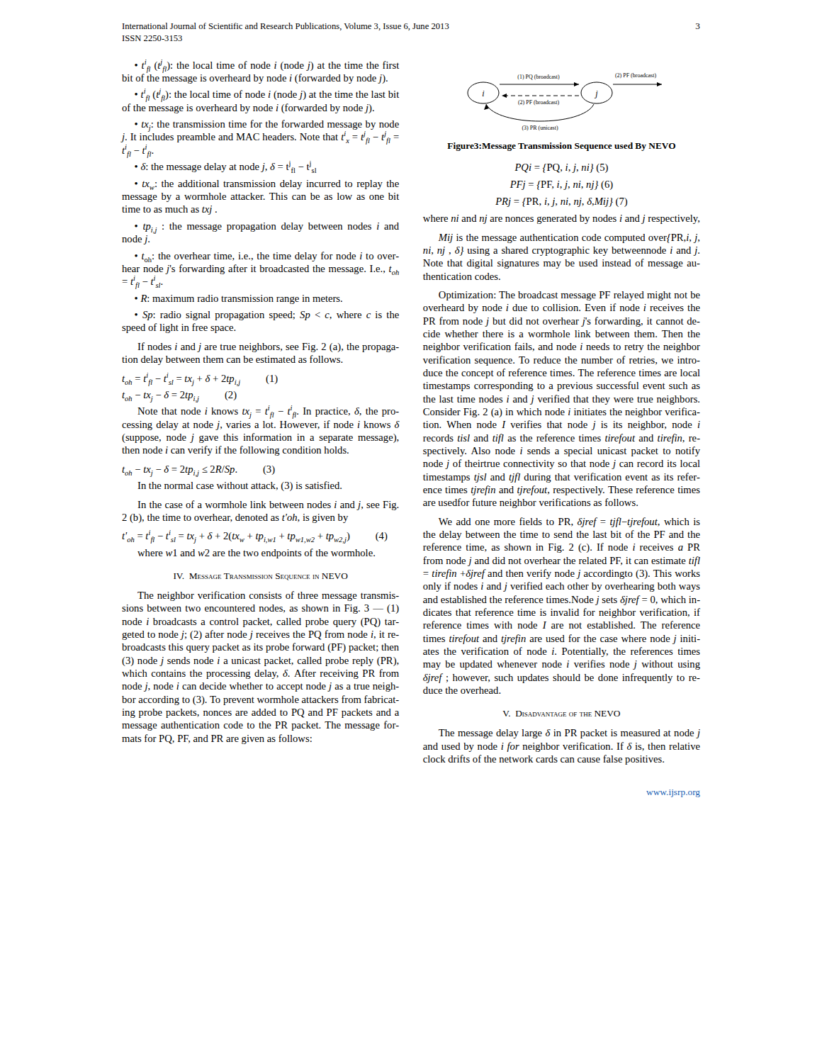International Journal of Scientific and Research Publications, Volume 3, Issue 6, June 2013
ISSN 2250-3153
3
tifl (tjfl): the local time of node i (node j) at the time the first bit of the message is overheard by node i (forwarded by node j).
tifl (tjfl): the local time of node i (node j) at the time the last bit of the message is overheard by node i (forwarded by node j).
txj: the transmission time for the forwarded message by node j. It includes preamble and MAC headers. Note that tix = tjfl − tjfl = tifl − tifl.
δ: the message delay at node j, δ = tjfl − tjsl
txw: the additional transmission delay incurred to replay the message by a wormhole attacker. This can be as low as one bit time to as much as txj .
tpi,j : the message propagation delay between nodes i and node j.
toh: the overhear time, i.e., the time delay for node i to overhear node j's forwarding after it broadcasted the message. I.e., toh = tifl − tisl.
R: maximum radio transmission range in meters.
Sp: radio signal propagation speed; Sp < c, where c is the speed of light in free space.
If nodes i and j are true neighbors, see Fig. 2 (a), the propagation delay between them can be estimated as follows.
toh = tifl − tisl = txj + δ + 2tpi,j (1)
toh − txj − δ = 2tpi,j (2)
Note that node i knows txj = tifl − tifl. In practice, δ, the processing delay at node j, varies a lot. However, if node i knows δ (suppose, node j gave this information in a separate message), then node i can verify if the following condition holds.
toh − txj − δ = 2tpi,j ≤ 2R/Sp. (3)
In the normal case without attack, (3) is satisfied.
In the case of a wormhole link between nodes i and j, see Fig. 2 (b), the time to overhear, denoted as t'oh, is given by
t'oh = tifl − tisl = txj + δ + 2(txw + tpi,w1 + tpw1,w2 + tpw2,j) (4)
where w1 and w2 are the two endpoints of the wormhole.
IV. Message Transmission Sequence in NEVO
The neighbor verification consists of three message transmissions between two encountered nodes, as shown in Fig. 3 — (1) node i broadcasts a control packet, called probe query (PQ) targeted to node j; (2) after node j receives the PQ from node i, it rebroadcasts this query packet as its probe forward (PF) packet; then (3) node j sends node i a unicast packet, called probe reply (PR), which contains the processing delay, δ. After receiving PR from node j, node i can decide whether to accept node j as a true neighbor according to (3). To prevent wormhole attackers from fabricating probe packets, nonces are added to PQ and PF packets and a message authentication code to the PR packet. The message formats for PQ, PF, and PR are given as follows:
i j (1) PQ (broadcast) (2) PF (broadcast) (2) PF (broadcast) (3) PR (unicast)
Figure3:Message Transmission Sequence used By NEVO
PQi = {PQ, i, j, ni} (5)
PFj = {PF, i, j, ni, nj} (6)
PRj = {PR, i, j, ni, nj, δ,Mij} (7)
where ni and nj are nonces generated by nodes i and j respectively,
Mij is the message authentication code computed over{PR,i, j, ni, nj , δ} using a shared cryptographic key betweennode i and j. Note that digital signatures may be used instead of message authentication codes.
Optimization: The broadcast message PF relayed might not be overheard by node i due to collision. Even if node i receives the PR from node j but did not overhear j's forwarding, it cannot decide whether there is a wormhole link between them. Then the neighbor verification fails, and node i needs to retry the neighbor verification sequence. To reduce the number of retries, we introduce the concept of reference times. The reference times are local timestamps corresponding to a previous successful event such as the last time nodes i and j verified that they were true neighbors. Consider Fig. 2 (a) in which node i initiates the neighbor verification. When node I verifies that node j is its neighbor, node i records tisl and tifl as the reference times tirefout and tirefin, respectively. Also node i sends a special unicast packet to notify node j of theirtrue connectivity so that node j can record its local timestamps tjsl and tjfl during that verification event as its reference times tjrefin and tjrefout, respectively. These reference times are usedfor future neighbor verifications as follows.
We add one more fields to PR, δjref = tjfl−tjrefout, which is the delay between the time to send the last bit of the PF and the reference time, as shown in Fig. 2 (c). If node i receives a PR from node j and did not overhear the related PF, it can estimate tifl = tirefin +δjref and then verify node j accordingto (3). This works only if nodes i and j verified each other by overhearing both ways and established the reference times.Node j sets δjref = 0, which indicates that reference time is invalid for neighbor verification, if reference times with node I are not established. The reference times tirefout and tjrefin are used for the case where node j initiates the verification of node i. Potentially, the references times may be updated whenever node i verifies node j without using δjref ; however, such updates should be done infrequently to reduce the overhead.
V. Disadvantage of the NEVO
The message delay large δ in PR packet is measured at node j and used by node i for neighbor verification. If δ is, then relative clock drifts of the network cards can cause false positives.
www.ijsrp.org